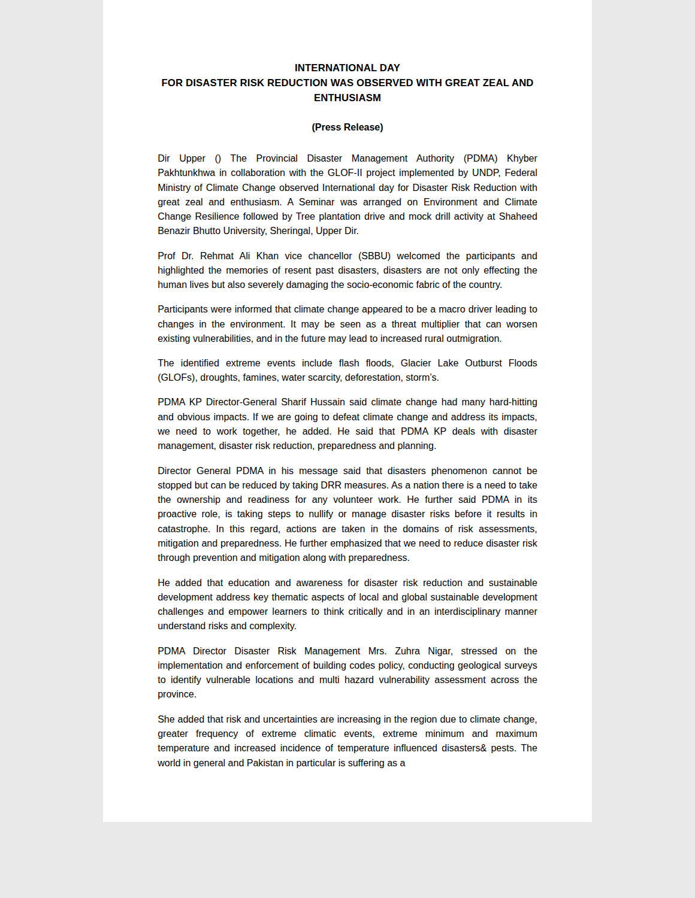INTERNATIONAL DAY FOR DISASTER RISK REDUCTION WAS OBSERVED WITH GREAT ZEAL AND ENTHUSIASM
(Press Release)
Dir Upper () The Provincial Disaster Management Authority (PDMA) Khyber Pakhtunkhwa in collaboration with the GLOF-II project implemented by UNDP, Federal Ministry of Climate Change observed International day for Disaster Risk Reduction with great zeal and enthusiasm. A Seminar was arranged on Environment and Climate Change Resilience followed by Tree plantation drive and mock drill activity at Shaheed Benazir Bhutto University, Sheringal, Upper Dir.
Prof Dr. Rehmat Ali Khan vice chancellor (SBBU) welcomed the participants and highlighted the memories of resent past disasters, disasters are not only effecting the human lives but also severely damaging the socio-economic fabric of the country.
Participants were informed that climate change appeared to be a macro driver leading to changes in the environment. It may be seen as a threat multiplier that can worsen existing vulnerabilities, and in the future may lead to increased rural outmigration.
The identified extreme events include flash floods, Glacier Lake Outburst Floods (GLOFs), droughts, famines, water scarcity, deforestation, storm’s.
PDMA KP Director-General Sharif Hussain said climate change had many hard-hitting and obvious impacts. If we are going to defeat climate change and address its impacts, we need to work together, he added. He said that PDMA KP deals with disaster management, disaster risk reduction, preparedness and planning.
Director General PDMA in his message said that disasters phenomenon cannot be stopped but can be reduced by taking DRR measures. As a nation there is a need to take the ownership and readiness for any volunteer work. He further said PDMA in its proactive role, is taking steps to nullify or manage disaster risks before it results in catastrophe. In this regard, actions are taken in the domains of risk assessments, mitigation and preparedness. He further emphasized that we need to reduce disaster risk through prevention and mitigation along with preparedness.
He added that education and awareness for disaster risk reduction and sustainable development address key thematic aspects of local and global sustainable development challenges and empower learners to think critically and in an interdisciplinary manner understand risks and complexity.
PDMA Director Disaster Risk Management Mrs. Zuhra Nigar, stressed on the implementation and enforcement of building codes policy, conducting geological surveys to identify vulnerable locations and multi hazard vulnerability assessment across the province.
She added that risk and uncertainties are increasing in the region due to climate change, greater frequency of extreme climatic events, extreme minimum and maximum temperature and increased incidence of temperature influenced disasters& pests. The world in general and Pakistan in particular is suffering as a